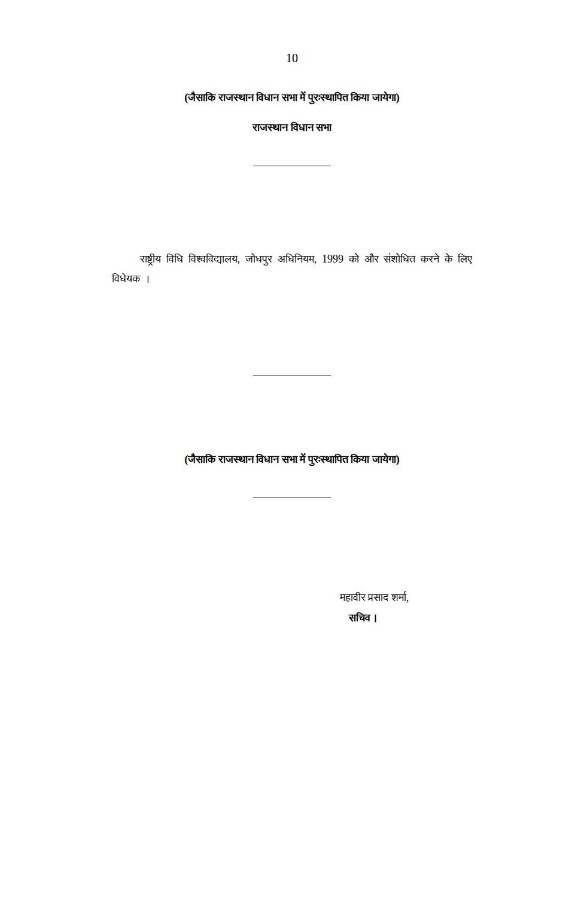10
(जैसाकि राजस्थान विधान सभा में पुरःस्थापित किया जायेगा)
राजस्थान विधान सभा
राष्ट्रीय विधि विश्वविद्यालय, जोधपुर अधिनियम, 1999 को और संशोधित करने के लिए विधेयक ।
(जैसाकि राजस्थान विधान सभा में पुरःस्थापित किया जायेगा)
महावीर प्रसाद शर्मा, सचिव।